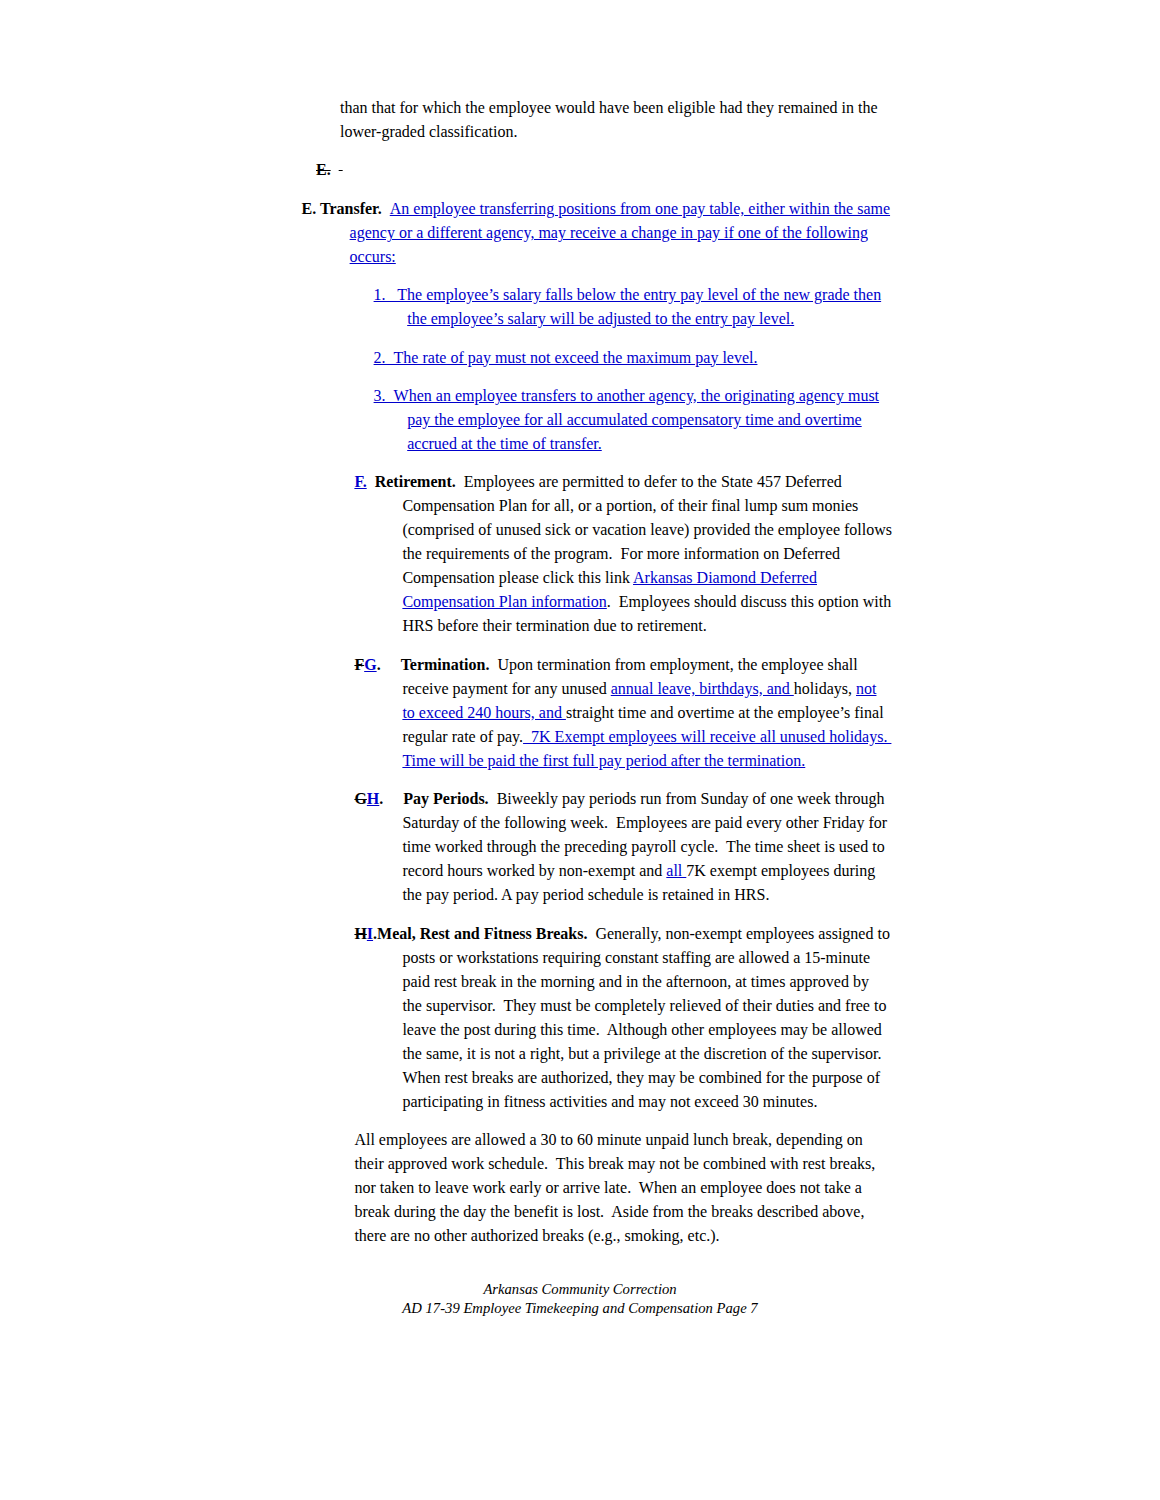than that for which the employee would have been eligible had they remained in the lower-graded classification.
E.
E. Transfer. An employee transferring positions from one pay table, either within the same agency or a different agency, may receive a change in pay if one of the following occurs:
1. The employee’s salary falls below the entry pay level of the new grade then the employee’s salary will be adjusted to the entry pay level.
2. The rate of pay must not exceed the maximum pay level.
3. When an employee transfers to another agency, the originating agency must pay the employee for all accumulated compensatory time and overtime accrued at the time of transfer.
F. Retirement. Employees are permitted to defer to the State 457 Deferred Compensation Plan for all, or a portion, of their final lump sum monies (comprised of unused sick or vacation leave) provided the employee follows the requirements of the program. For more information on Deferred Compensation please click this link Arkansas Diamond Deferred Compensation Plan information. Employees should discuss this option with HRS before their termination due to retirement.
FG. Termination. Upon termination from employment, the employee shall receive payment for any unused annual leave, birthdays, and holidays, not to exceed 240 hours, and straight time and overtime at the employee’s final regular rate of pay. 7K Exempt employees will receive all unused holidays. Time will be paid the first full pay period after the termination.
GH. Pay Periods. Biweekly pay periods run from Sunday of one week through Saturday of the following week. Employees are paid every other Friday for time worked through the preceding payroll cycle. The time sheet is used to record hours worked by non-exempt and all 7K exempt employees during the pay period. A pay period schedule is retained in HRS.
HI. Meal, Rest and Fitness Breaks. Generally, non-exempt employees assigned to posts or workstations requiring constant staffing are allowed a 15-minute paid rest break in the morning and in the afternoon, at times approved by the supervisor. They must be completely relieved of their duties and free to leave the post during this time. Although other employees may be allowed the same, it is not a right, but a privilege at the discretion of the supervisor. When rest breaks are authorized, they may be combined for the purpose of participating in fitness activities and may not exceed 30 minutes.
All employees are allowed a 30 to 60 minute unpaid lunch break, depending on their approved work schedule. This break may not be combined with rest breaks, nor taken to leave work early or arrive late. When an employee does not take a break during the day the benefit is lost. Aside from the breaks described above, there are no other authorized breaks (e.g., smoking, etc.).
Arkansas Community Correction
AD 17-39 Employee Timekeeping and Compensation Page 7